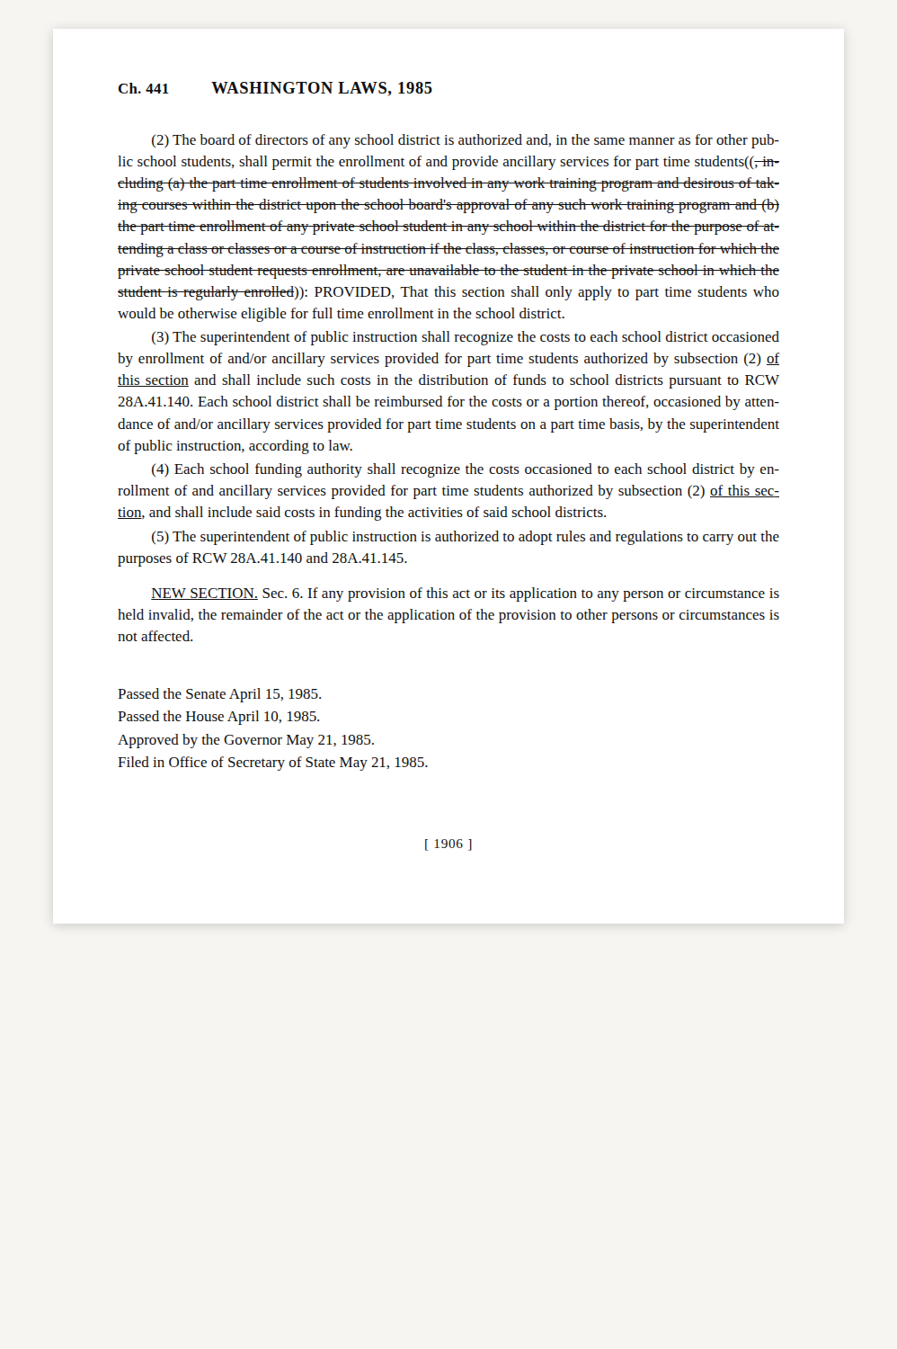Ch. 441 WASHINGTON LAWS, 1985
(2) The board of directors of any school district is authorized and, in the same manner as for other public school students, shall permit the enrollment of and provide ancillary services for part time students((, including (a) the part time enrollment of students involved in any work training program and desirous of taking courses within the district upon the school board's approval of any such work training program and (b) the part time enrollment of any private school student in any school within the district for the purpose of attending a class or classes or a course of instruction if the class, classes, or course of instruction for which the private school student requests enrollment, are unavailable to the student in the private school in which the student is regularly enrolled)): PROVIDED, That this section shall only apply to part time students who would be otherwise eligible for full time enrollment in the school district.
(3) The superintendent of public instruction shall recognize the costs to each school district occasioned by enrollment of and/or ancillary services provided for part time students authorized by subsection (2) of this section and shall include such costs in the distribution of funds to school districts pursuant to RCW 28A.41.140. Each school district shall be reimbursed for the costs or a portion thereof, occasioned by attendance of and/or ancillary services provided for part time students on a part time basis, by the superintendent of public instruction, according to law.
(4) Each school funding authority shall recognize the costs occasioned to each school district by enrollment of and ancillary services provided for part time students authorized by subsection (2) of this section, and shall include said costs in funding the activities of said school districts.
(5) The superintendent of public instruction is authorized to adopt rules and regulations to carry out the purposes of RCW 28A.41.140 and 28A.41.145.
NEW SECTION. Sec. 6. If any provision of this act or its application to any person or circumstance is held invalid, the remainder of the act or the application of the provision to other persons or circumstances is not affected.
Passed the Senate April 15, 1985.
Passed the House April 10, 1985.
Approved by the Governor May 21, 1985.
Filed in Office of Secretary of State May 21, 1985.
[ 1906 ]